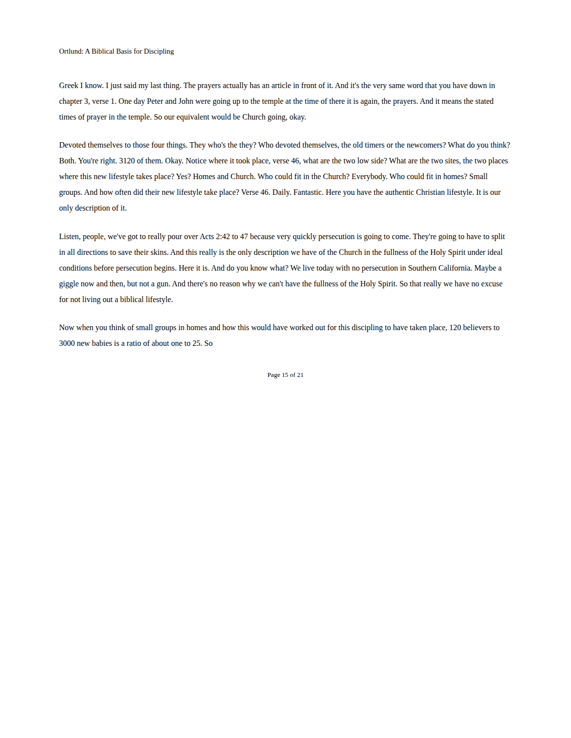Ortlund: A Biblical Basis for Discipling
Greek I know. I just said my last thing. The prayers actually has an article in front of it. And it's the very same word that you have down in chapter 3, verse 1. One day Peter and John were going up to the temple at the time of there it is again, the prayers. And it means the stated times of prayer in the temple. So our equivalent would be Church going, okay.
Devoted themselves to those four things. They who's the they? Who devoted themselves, the old timers or the newcomers? What do you think? Both. You're right. 3120 of them. Okay. Notice where it took place, verse 46, what are the two low side? What are the two sites, the two places where this new lifestyle takes place? Yes? Homes and Church. Who could fit in the Church? Everybody. Who could fit in homes? Small groups. And how often did their new lifestyle take place? Verse 46. Daily. Fantastic. Here you have the authentic Christian lifestyle. It is our only description of it.
Listen, people, we've got to really pour over Acts 2:42 to 47 because very quickly persecution is going to come. They're going to have to split in all directions to save their skins. And this really is the only description we have of the Church in the fullness of the Holy Spirit under ideal conditions before persecution begins. Here it is. And do you know what? We live today with no persecution in Southern California. Maybe a giggle now and then, but not a gun. And there's no reason why we can't have the fullness of the Holy Spirit. So that really we have no excuse for not living out a biblical lifestyle.
Now when you think of small groups in homes and how this would have worked out for this discipling to have taken place, 120 believers to 3000 new babies is a ratio of about one to 25. So
Page 15 of 21